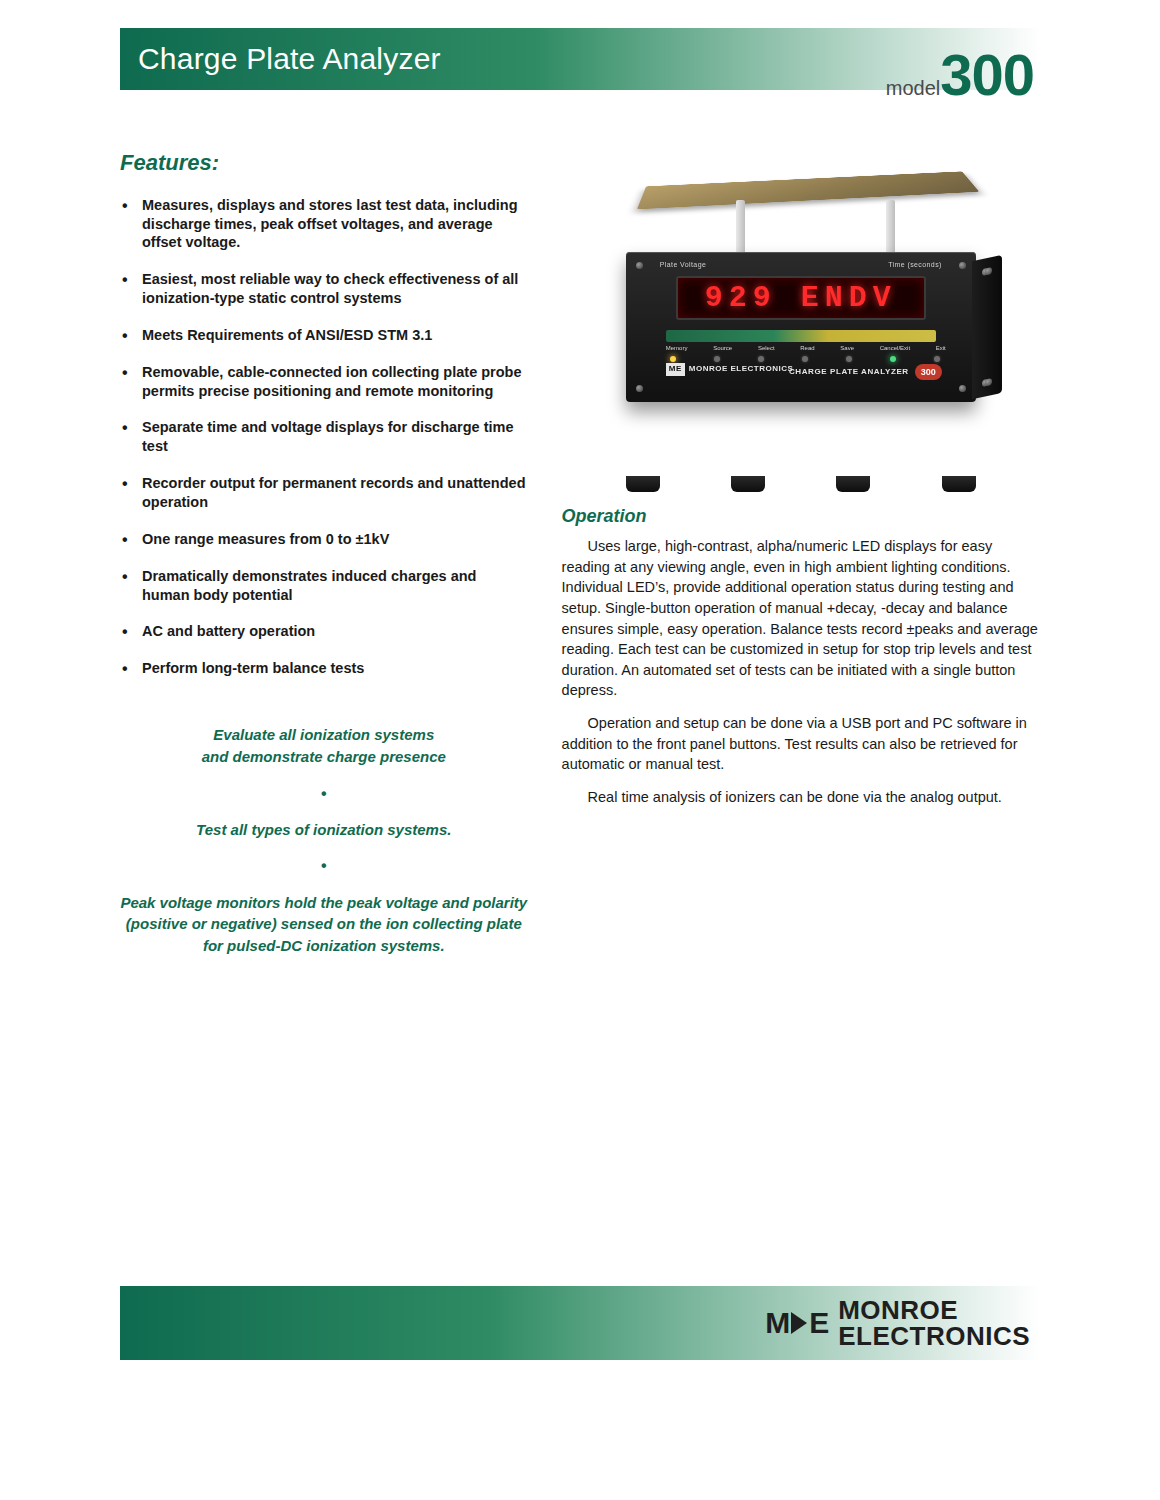Charge Plate Analyzer
model 300
Features:
Measures, displays and stores last test data, including discharge times, peak offset voltages, and average offset voltage.
Easiest, most reliable way to check effectiveness of all ionization-type static control systems
Meets Requirements of ANSI/ESD STM 3.1
Removable, cable-connected ion collecting plate probe permits precise positioning and remote monitoring
Separate time and voltage displays for discharge time test
Recorder output for permanent records and unattended operation
One range measures from 0 to ±1kV
Dramatically demonstrates induced charges and human body potential
AC and battery operation
Perform long-term balance tests
Evaluate all ionization systems
and demonstrate charge presence
•
Test all types of ionization systems.
•
Peak voltage monitors hold the peak voltage and polarity (positive or negative) sensed on the ion collecting plate for pulsed-DC ionization systems.
Plate Voltage Time (seconds)
929 ENDV
Memory Source Select Read Save Cancel/Exit Exit
MEMONROE ELECTRONICS
CHARGE PLATE ANALYZER 300
Operation
Uses large, high-contrast, alpha/numeric LED displays for easy reading at any viewing angle, even in high ambient lighting conditions. Individual LED’s, provide additional operation status during testing and setup. Single-button operation of manual +decay, -decay and balance ensures simple, easy operation. Balance tests record ±peaks and average reading. Each test can be customized in setup for stop trip levels and test duration. An automated set of tests can be initiated with a single button depress.
Operation and setup can be done via a USB port and PC software in addition to the front panel buttons. Test results can also be retrieved for automatic or manual test.
Real time analysis of ionizers can be done via the analog output.
M E
MONROE
ELECTRONICS